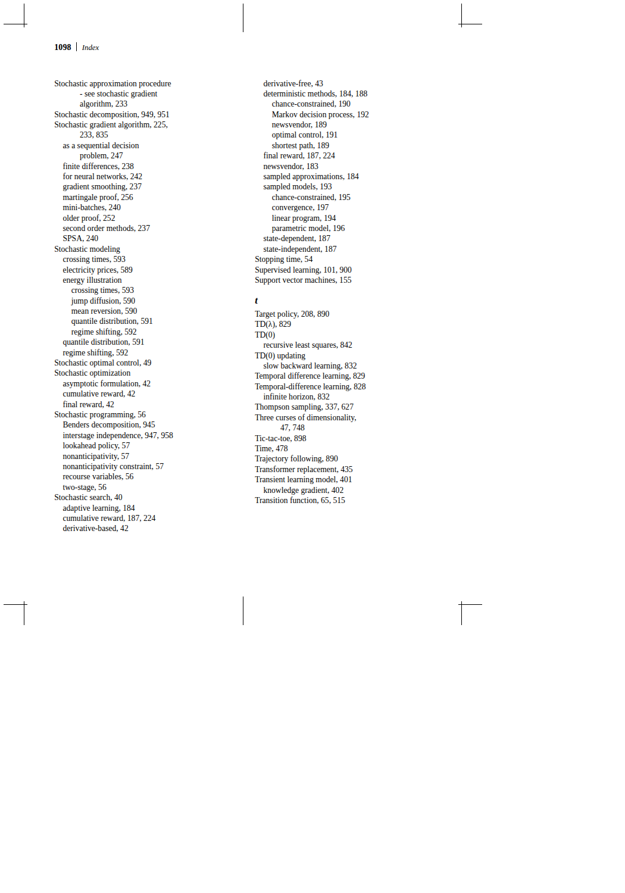1098 Index
Stochastic approximation procedure
- see stochastic gradient
algorithm, 233
Stochastic decomposition, 949, 951
Stochastic gradient algorithm, 225,
233, 835
as a sequential decision
problem, 247
finite differences, 238
for neural networks, 242
gradient smoothing, 237
martingale proof, 256
mini-batches, 240
older proof, 252
second order methods, 237
SPSA, 240
Stochastic modeling
crossing times, 593
electricity prices, 589
energy illustration
crossing times, 593
jump diffusion, 590
mean reversion, 590
quantile distribution, 591
regime shifting, 592
quantile distribution, 591
regime shifting, 592
Stochastic optimal control, 49
Stochastic optimization
asymptotic formulation, 42
cumulative reward, 42
final reward, 42
Stochastic programming, 56
Benders decomposition, 945
interstage independence, 947, 958
lookahead policy, 57
nonanticipativity, 57
nonanticipativity constraint, 57
recourse variables, 56
two-stage, 56
Stochastic search, 40
adaptive learning, 184
cumulative reward, 187, 224
derivative-based, 42
derivative-free, 43
deterministic methods, 184, 188
chance-constrained, 190
Markov decision process, 192
newsvendor, 189
optimal control, 191
shortest path, 189
final reward, 187, 224
newsvendor, 183
sampled approximations, 184
sampled models, 193
chance-constrained, 195
convergence, 197
linear program, 194
parametric model, 196
state-dependent, 187
state-independent, 187
Stopping time, 54
Supervised learning, 101, 900
Support vector machines, 155
t
Target policy, 208, 890
TD(λ), 829
TD(0)
recursive least squares, 842
TD(0) updating
slow backward learning, 832
Temporal difference learning, 829
Temporal-difference learning, 828
infinite horizon, 832
Thompson sampling, 337, 627
Three curses of dimensionality,
47, 748
Tic-tac-toe, 898
Time, 478
Trajectory following, 890
Transformer replacement, 435
Transient learning model, 401
knowledge gradient, 402
Transition function, 65, 515